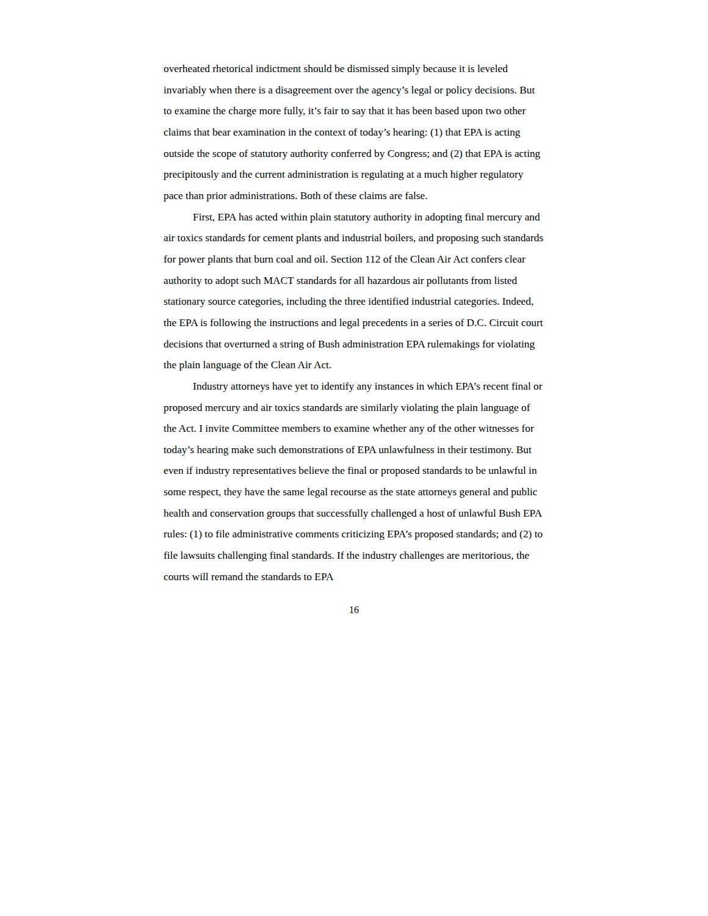overheated rhetorical indictment should be dismissed simply because it is leveled invariably when there is a disagreement over the agency’s legal or policy decisions. But to examine the charge more fully, it’s fair to say that it has been based upon two other claims that bear examination in the context of today’s hearing: (1) that EPA is acting outside the scope of statutory authority conferred by Congress; and (2) that EPA is acting precipitously and the current administration is regulating at a much higher regulatory pace than prior administrations. Both of these claims are false.
First, EPA has acted within plain statutory authority in adopting final mercury and air toxics standards for cement plants and industrial boilers, and proposing such standards for power plants that burn coal and oil. Section 112 of the Clean Air Act confers clear authority to adopt such MACT standards for all hazardous air pollutants from listed stationary source categories, including the three identified industrial categories. Indeed, the EPA is following the instructions and legal precedents in a series of D.C. Circuit court decisions that overturned a string of Bush administration EPA rulemakings for violating the plain language of the Clean Air Act.
Industry attorneys have yet to identify any instances in which EPA’s recent final or proposed mercury and air toxics standards are similarly violating the plain language of the Act. I invite Committee members to examine whether any of the other witnesses for today’s hearing make such demonstrations of EPA unlawfulness in their testimony. But even if industry representatives believe the final or proposed standards to be unlawful in some respect, they have the same legal recourse as the state attorneys general and public health and conservation groups that successfully challenged a host of unlawful Bush EPA rules: (1) to file administrative comments criticizing EPA’s proposed standards; and (2) to file lawsuits challenging final standards. If the industry challenges are meritorious, the courts will remand the standards to EPA
16